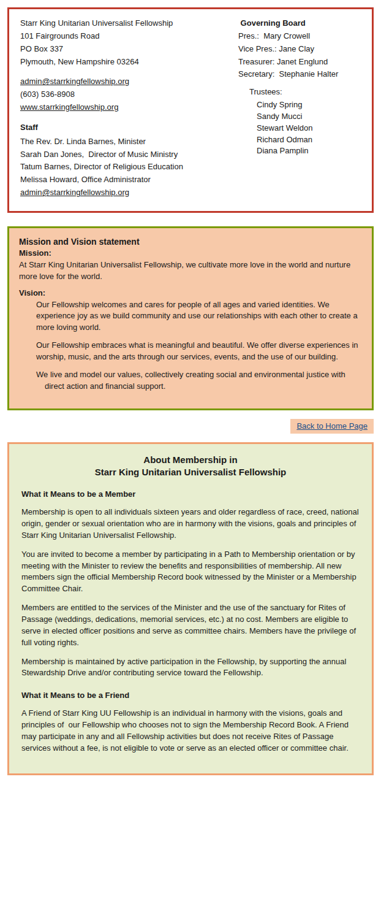Starr King Unitarian Universalist Fellowship
101 Fairgrounds Road
PO Box 337
Plymouth, New Hampshire 03264
admin@starrkingfellowship.org
(603) 536-8908
www.starrkingfellowship.org
Staff
The Rev. Dr. Linda Barnes, Minister
Sarah Dan Jones, Director of Music Ministry
Tatum Barnes, Director of Religious Education
Melissa Howard, Office Administrator
admin@starrkingfellowship.org
Governing Board
Pres.: Mary Crowell
Vice Pres.: Jane Clay
Treasurer: Janet Englund
Secretary: Stephanie Halter
Trustees:
Cindy Spring
Sandy Mucci
Stewart Weldon
Richard Odman
Diana Pamplin
Mission and Vision statement
Mission:
At Starr King Unitarian Universalist Fellowship, we cultivate more love in the world and nurture more love for the world.
Vision:
Our Fellowship welcomes and cares for people of all ages and varied identities. We experience joy as we build community and use our relationships with each other to create a more loving world.
Our Fellowship embraces what is meaningful and beautiful. We offer diverse experiences in worship, music, and the arts through our services, events, and the use of our building.
We live and model our values, collectively creating social and environmental justice with direct action and financial support.
Back to Home Page
About Membership in
Starr King Unitarian Universalist Fellowship
What it Means to be a Member
Membership is open to all individuals sixteen years and older regardless of race, creed, national origin, gender or sexual orientation who are in harmony with the visions, goals and principles of Starr King Unitarian Universalist Fellowship.
You are invited to become a member by participating in a Path to Membership orientation or by meeting with the Minister to review the benefits and responsibilities of membership. All new members sign the official Membership Record book witnessed by the Minister or a Membership Committee Chair.
Members are entitled to the services of the Minister and the use of the sanctuary for Rites of Passage (weddings, dedications, memorial services, etc.) at no cost. Members are eligible to serve in elected officer positions and serve as committee chairs. Members have the privilege of full voting rights.
Membership is maintained by active participation in the Fellowship, by supporting the annual Stewardship Drive and/or contributing service toward the Fellowship.
What it Means to be a Friend
A Friend of Starr King UU Fellowship is an individual in harmony with the visions, goals and principles of our Fellowship who chooses not to sign the Membership Record Book. A Friend may participate in any and all Fellowship activities but does not receive Rites of Passage services without a fee, is not eligible to vote or serve as an elected officer or committee chair.